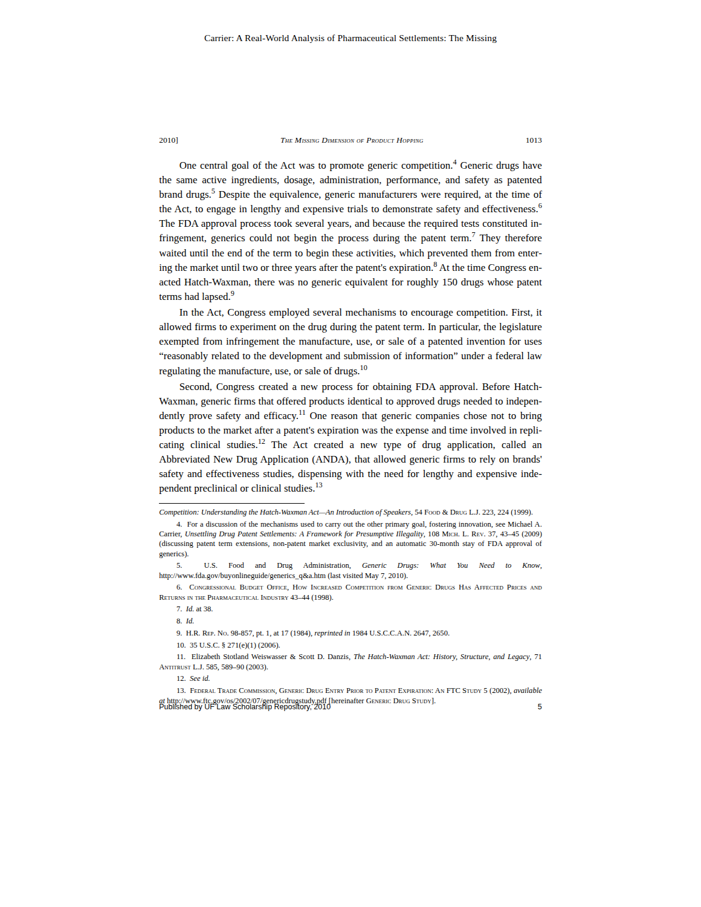Carrier: A Real-World Analysis of Pharmaceutical Settlements: The Missing
2010] The Missing Dimension of Product Hopping 1013
One central goal of the Act was to promote generic competition.4 Generic drugs have the same active ingredients, dosage, administration, performance, and safety as patented brand drugs.5 Despite the equivalence, generic manufacturers were required, at the time of the Act, to engage in lengthy and expensive trials to demonstrate safety and effectiveness.6 The FDA approval process took several years, and because the required tests constituted infringement, generics could not begin the process during the patent term.7 They therefore waited until the end of the term to begin these activities, which prevented them from entering the market until two or three years after the patent's expiration.8 At the time Congress enacted Hatch-Waxman, there was no generic equivalent for roughly 150 drugs whose patent terms had lapsed.9
In the Act, Congress employed several mechanisms to encourage competition. First, it allowed firms to experiment on the drug during the patent term. In particular, the legislature exempted from infringement the manufacture, use, or sale of a patented invention for uses “reasonably related to the development and submission of information” under a federal law regulating the manufacture, use, or sale of drugs.10
Second, Congress created a new process for obtaining FDA approval. Before Hatch-Waxman, generic firms that offered products identical to approved drugs needed to independently prove safety and efficacy.11 One reason that generic companies chose not to bring products to the market after a patent's expiration was the expense and time involved in replicating clinical studies.12 The Act created a new type of drug application, called an Abbreviated New Drug Application (ANDA), that allowed generic firms to rely on brands' safety and effectiveness studies, dispensing with the need for lengthy and expensive independent preclinical or clinical studies.13
Competition: Understanding the Hatch-Waxman Act—An Introduction of Speakers, 54 Food & Drug L.J. 223, 224 (1999).
4. For a discussion of the mechanisms used to carry out the other primary goal, fostering innovation, see Michael A. Carrier, Unsettling Drug Patent Settlements: A Framework for Presumptive Illegality, 108 Mich. L. Rev. 37, 43–45 (2009) (discussing patent term extensions, non-patent market exclusivity, and an automatic 30-month stay of FDA approval of generics).
5. U.S. Food and Drug Administration, Generic Drugs: What You Need to Know, http://www.fda.gov/buyonlineguide/generics_q&a.htm (last visited May 7, 2010).
6. Congressional Budget Office, How Increased Competition from Generic Drugs Has Affected Prices and Returns in the Pharmaceutical Industry 43–44 (1998).
7. Id. at 38.
8. Id.
9. H.R. Rep. No. 98-857, pt. 1, at 17 (1984), reprinted in 1984 U.S.C.C.A.N. 2647, 2650.
10. 35 U.S.C. § 271(e)(1) (2006).
11. Elizabeth Stotland Weiswasser & Scott D. Danzis, The Hatch-Waxman Act: History, Structure, and Legacy, 71 Antitrust L.J. 585, 589–90 (2003).
12. See id.
13. Federal Trade Commission, Generic Drug Entry Prior to Patent Expiration: An FTC Study 5 (2002), available at http://www.ftc.gov/os/2002/07/genericdrugstudy.pdf [hereinafter Generic Drug Study].
Published by UF Law Scholarship Repository, 2010 5